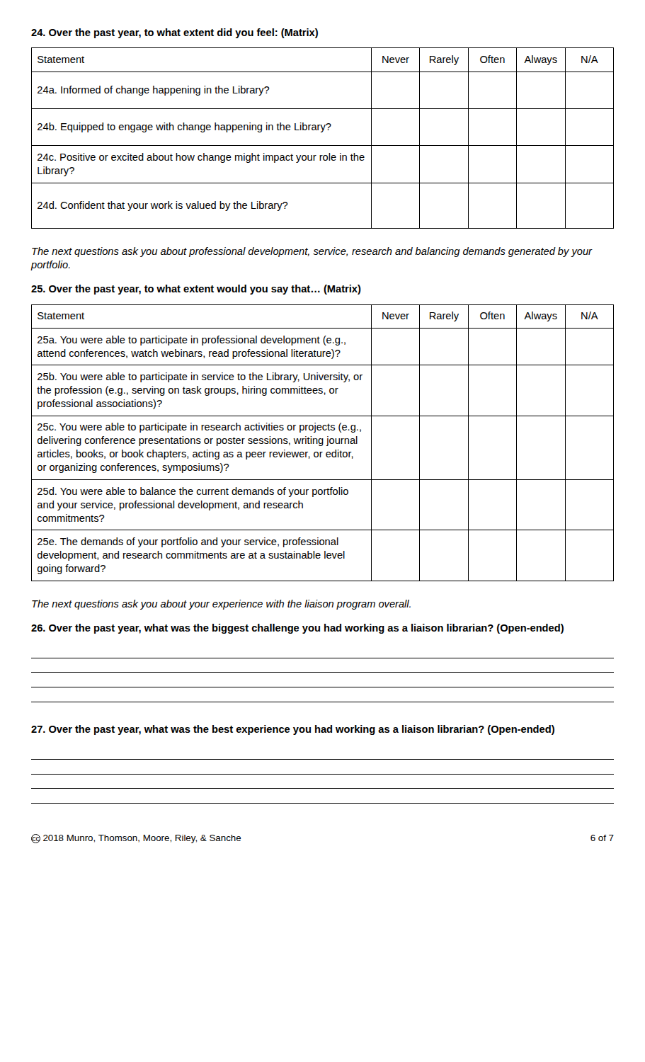24. Over the past year, to what extent did you feel: (Matrix)
| Statement | Never | Rarely | Often | Always | N/A |
| --- | --- | --- | --- | --- | --- |
| 24a. Informed of change happening in the Library? | | | | | |
| 24b. Equipped to engage with change happening in the Library? | | | | | |
| 24c. Positive or excited about how change might impact your role in the Library? | | | | | |
| 24d. Confident that your work is valued by the Library? | | | | | |
The next questions ask you about professional development, service, research and balancing demands generated by your portfolio.
25. Over the past year, to what extent would you say that… (Matrix)
| Statement | Never | Rarely | Often | Always | N/A |
| --- | --- | --- | --- | --- | --- |
| 25a. You were able to participate in professional development (e.g., attend conferences, watch webinars, read professional literature)? | | | | | |
| 25b. You were able to participate in service to the Library, University, or the profession (e.g., serving on task groups, hiring committees, or professional associations)? | | | | | |
| 25c. You were able to participate in research activities or projects (e.g., delivering conference presentations or poster sessions, writing journal articles, books, or book chapters, acting as a peer reviewer, or editor, or organizing conferences, symposiums)? | | | | | |
| 25d. You were able to balance the current demands of your portfolio and your service, professional development, and research commitments? | | | | | |
| 25e. The demands of your portfolio and your service, professional development, and research commitments are at a sustainable level going forward? | | | | | |
The next questions ask you about your experience with the liaison program overall.
26. Over the past year, what was the biggest challenge you had working as a liaison librarian? (Open-ended)
27. Over the past year, what was the best experience you had working as a liaison librarian? (Open-ended)
cc2018 Munro, Thomson, Moore, Riley, & Sanche 6 of 7